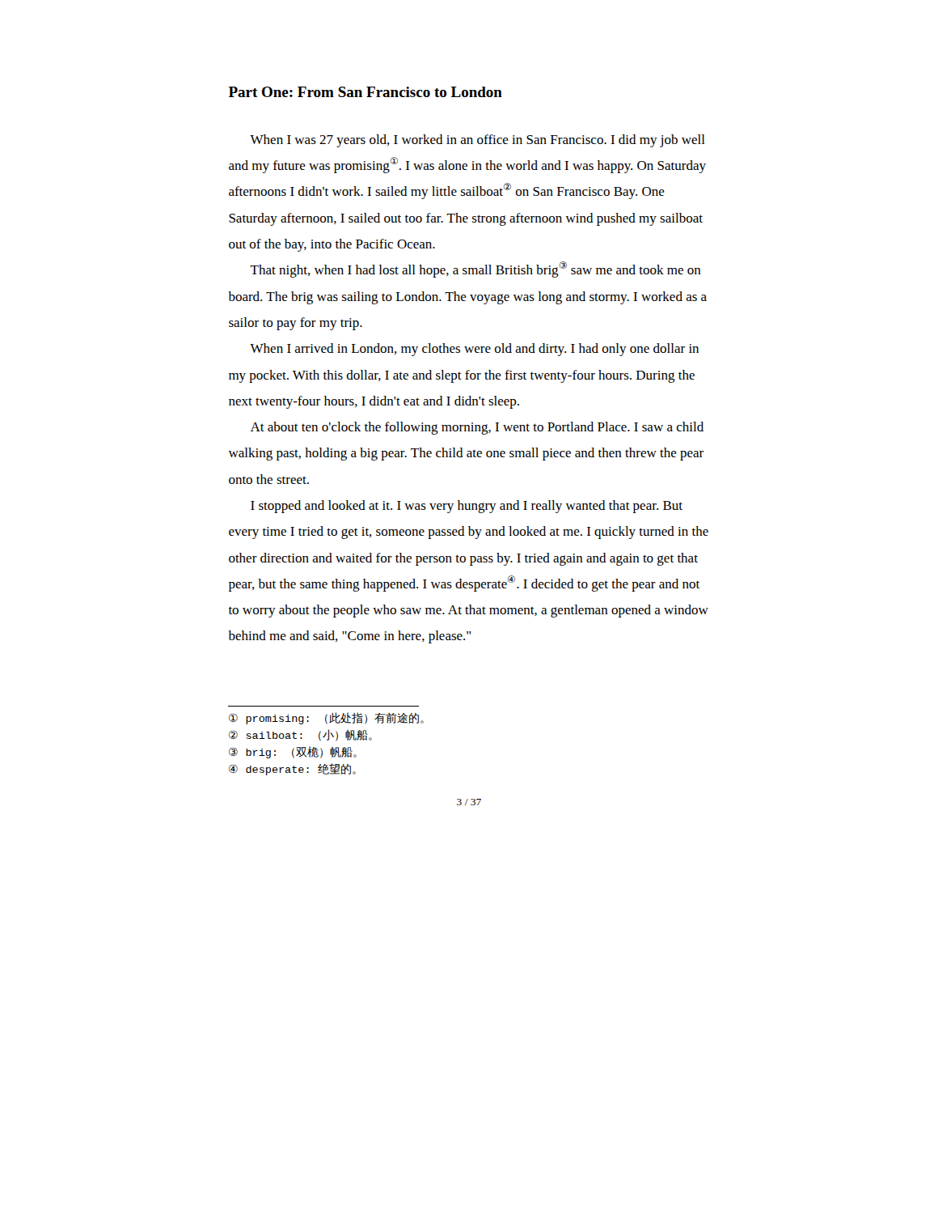Part One: From San Francisco to London
When I was 27 years old, I worked in an office in San Francisco. I did my job well and my future was promising①. I was alone in the world and I was happy. On Saturday afternoons I didn't work. I sailed my little sailboat② on San Francisco Bay. One Saturday afternoon, I sailed out too far. The strong afternoon wind pushed my sailboat out of the bay, into the Pacific Ocean.
That night, when I had lost all hope, a small British brig③ saw me and took me on board. The brig was sailing to London. The voyage was long and stormy. I worked as a sailor to pay for my trip.
When I arrived in London, my clothes were old and dirty. I had only one dollar in my pocket. With this dollar, I ate and slept for the first twenty-four hours. During the next twenty-four hours, I didn't eat and I didn't sleep.
At about ten o'clock the following morning, I went to Portland Place. I saw a child walking past, holding a big pear. The child ate one small piece and then threw the pear onto the street.
I stopped and looked at it. I was very hungry and I really wanted that pear. But every time I tried to get it, someone passed by and looked at me. I quickly turned in the other direction and waited for the person to pass by. I tried again and again to get that pear, but the same thing happened. I was desperate④. I decided to get the pear and not to worry about the people who saw me. At that moment, a gentleman opened a window behind me and said, "Come in here, please."
① promising: （此处指）有前途的。
② sailboat: （小）帆船。
③ brig: （双桅）帆船。
④ desperate: 绝望的。
3 / 37